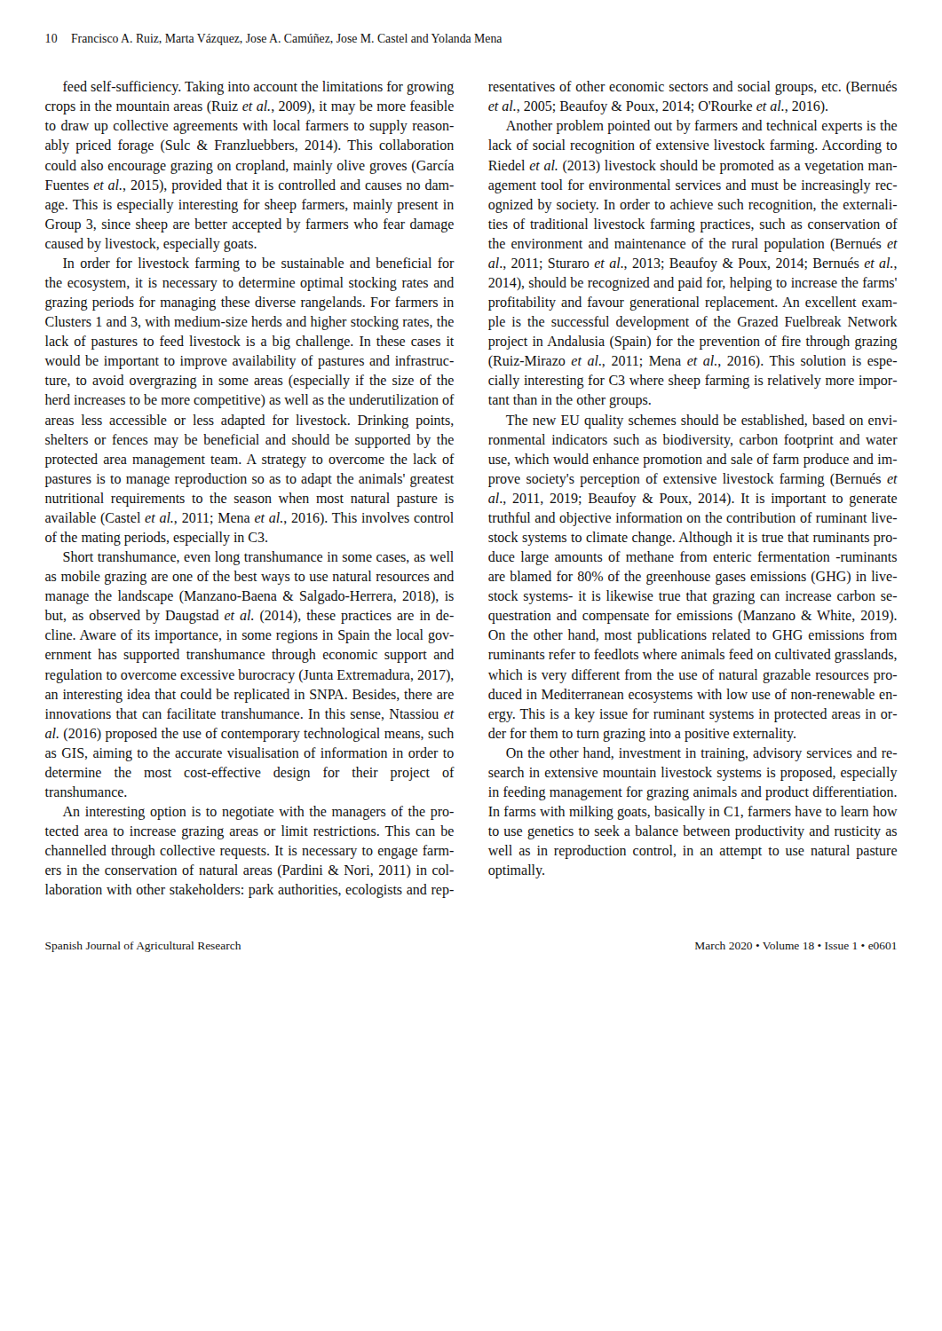10 Francisco A. Ruiz, Marta Vázquez, Jose A. Camúñez, Jose M. Castel and Yolanda Mena
feed self-sufficiency. Taking into account the limitations for growing crops in the mountain areas (Ruiz et al., 2009), it may be more feasible to draw up collective agreements with local farmers to supply reasonably priced forage (Sulc & Franzluebbers, 2014). This collaboration could also encourage grazing on cropland, mainly olive groves (García Fuentes et al., 2015), provided that it is controlled and causes no damage. This is especially interesting for sheep farmers, mainly present in Group 3, since sheep are better accepted by farmers who fear damage caused by livestock, especially goats.
In order for livestock farming to be sustainable and beneficial for the ecosystem, it is necessary to determine optimal stocking rates and grazing periods for managing these diverse rangelands. For farmers in Clusters 1 and 3, with medium-size herds and higher stocking rates, the lack of pastures to feed livestock is a big challenge. In these cases it would be important to improve availability of pastures and infrastructure, to avoid overgrazing in some areas (especially if the size of the herd increases to be more competitive) as well as the underutilization of areas less accessible or less adapted for livestock. Drinking points, shelters or fences may be beneficial and should be supported by the protected area management team. A strategy to overcome the lack of pastures is to manage reproduction so as to adapt the animals' greatest nutritional requirements to the season when most natural pasture is available (Castel et al., 2011; Mena et al., 2016). This involves control of the mating periods, especially in C3.
Short transhumance, even long transhumance in some cases, as well as mobile grazing are one of the best ways to use natural resources and manage the landscape (Manzano-Baena & Salgado-Herrera, 2018), is but, as observed by Daugstad et al. (2014), these practices are in decline. Aware of its importance, in some regions in Spain the local government has supported transhumance through economic support and regulation to overcome excessive burocracy (Junta Extremadura, 2017), an interesting idea that could be replicated in SNPA. Besides, there are innovations that can facilitate transhumance. In this sense, Ntassiou et al. (2016) proposed the use of contemporary technological means, such as GIS, aiming to the accurate visualisation of information in order to determine the most cost-effective design for their project of transhumance.
An interesting option is to negotiate with the managers of the protected area to increase grazing areas or limit restrictions. This can be channelled through collective requests. It is necessary to engage farmers in the conservation of natural areas (Pardini & Nori, 2011) in collaboration with other stakeholders: park authorities, ecologists and representatives of other economic sectors and social groups, etc. (Bernués et al., 2005; Beaufoy & Poux, 2014; O'Rourke et al., 2016).
Another problem pointed out by farmers and technical experts is the lack of social recognition of extensive livestock farming. According to Riedel et al. (2013) livestock should be promoted as a vegetation management tool for environmental services and must be increasingly recognized by society. In order to achieve such recognition, the externalities of traditional livestock farming practices, such as conservation of the environment and maintenance of the rural population (Bernués et al., 2011; Sturaro et al., 2013; Beaufoy & Poux, 2014; Bernués et al., 2014), should be recognized and paid for, helping to increase the farms' profitability and favour generational replacement. An excellent example is the successful development of the Grazed Fuelbreak Network project in Andalusia (Spain) for the prevention of fire through grazing (Ruiz-Mirazo et al., 2011; Mena et al., 2016). This solution is especially interesting for C3 where sheep farming is relatively more important than in the other groups.
The new EU quality schemes should be established, based on environmental indicators such as biodiversity, carbon footprint and water use, which would enhance promotion and sale of farm produce and improve society's perception of extensive livestock farming (Bernués et al., 2011, 2019; Beaufoy & Poux, 2014). It is important to generate truthful and objective information on the contribution of ruminant livestock systems to climate change. Although it is true that ruminants produce large amounts of methane from enteric fermentation -ruminants are blamed for 80% of the greenhouse gases emissions (GHG) in livestock systems- it is likewise true that grazing can increase carbon sequestration and compensate for emissions (Manzano & White, 2019). On the other hand, most publications related to GHG emissions from ruminants refer to feedlots where animals feed on cultivated grasslands, which is very different from the use of natural grazable resources produced in Mediterranean ecosystems with low use of non-renewable energy. This is a key issue for ruminant systems in protected areas in order for them to turn grazing into a positive externality.
On the other hand, investment in training, advisory services and research in extensive mountain livestock systems is proposed, especially in feeding management for grazing animals and product differentiation. In farms with milking goats, basically in C1, farmers have to learn how to use genetics to seek a balance between productivity and rusticity as well as in reproduction control, in an attempt to use natural pasture optimally.
Spanish Journal of Agricultural Research March 2020 • Volume 18 • Issue 1 • e0601